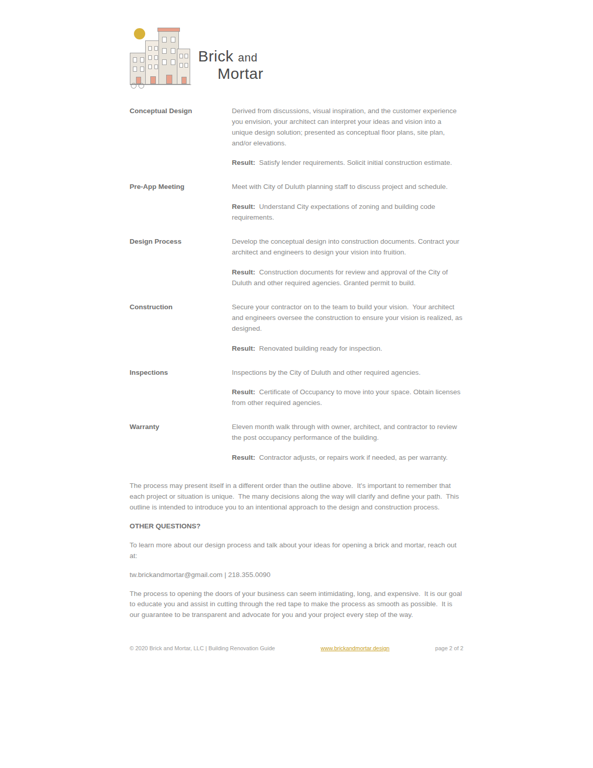Brick and
Mortar
Conceptual Design
Derived from discussions, visual inspiration, and the customer experience you envision, your architect can interpret your ideas and vision into a unique design solution; presented as conceptual floor plans, site plan, and/or elevations.
Result: Satisfy lender requirements. Solicit initial construction estimate.
Pre-App Meeting
Meet with City of Duluth planning staff to discuss project and schedule.
Result: Understand City expectations of zoning and building code requirements.
Design Process
Develop the conceptual design into construction documents. Contract your architect and engineers to design your vision into fruition.
Result: Construction documents for review and approval of the City of Duluth and other required agencies. Granted permit to build.
Construction
Secure your contractor on to the team to build your vision. Your architect and engineers oversee the construction to ensure your vision is realized, as designed.
Result: Renovated building ready for inspection.
Inspections
Inspections by the City of Duluth and other required agencies.
Result: Certificate of Occupancy to move into your space. Obtain licenses from other required agencies.
Warranty
Eleven month walk through with owner, architect, and contractor to review the post occupancy performance of the building.
Result: Contractor adjusts, or repairs work if needed, as per warranty.
The process may present itself in a different order than the outline above. It's important to remember that each project or situation is unique. The many decisions along the way will clarify and define your path. This outline is intended to introduce you to an intentional approach to the design and construction process.
OTHER QUESTIONS?
To learn more about our design process and talk about your ideas for opening a brick and mortar, reach out at:
tw.brickandmortar@gmail.com | 218.355.0090
The process to opening the doors of your business can seem intimidating, long, and expensive. It is our goal to educate you and assist in cutting through the red tape to make the process as smooth as possible. It is our guarantee to be transparent and advocate for you and your project every step of the way.
© 2020 Brick and Mortar, LLC | Building Renovation Guide
www.brickandmortar.design
page 2 of 2